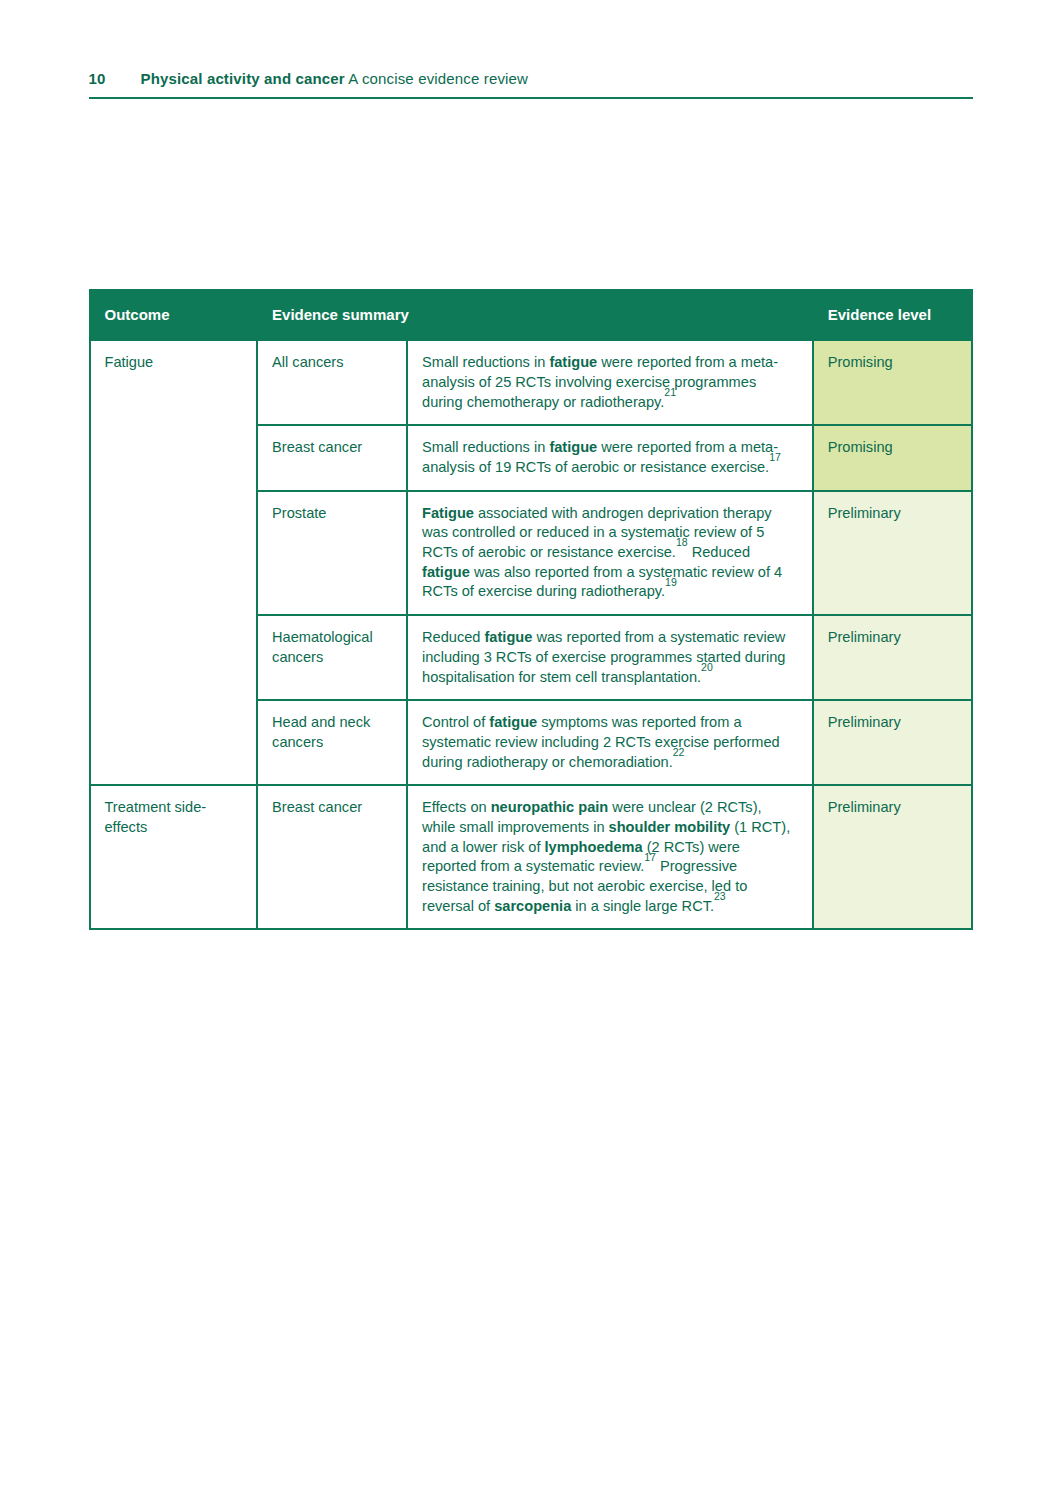10
Physical activity and cancer A concise evidence review
| Outcome | Evidence summary | Evidence level |
| --- | --- | --- |
| Fatigue | All cancers | Small reductions in fatigue were reported from a meta-analysis of 25 RCTs involving exercise programmes during chemotherapy or radiotherapy. 21 | Promising |
| Breast cancer | Small reductions in fatigue were reported from a meta-analysis of 19 RCTs of aerobic or resistance exercise. 17 | Promising |
| Prostate | Fatigue associated with androgen deprivation therapy was controlled or reduced in a systematic review of 5 RCTs of aerobic or resistance exercise. 18 Reduced fatigue was also reported from a systematic review of 4 RCTs of exercise during radiotherapy. 19 | Preliminary |
| Haematological cancers | Reduced fatigue was reported from a systematic review including 3 RCTs of exercise programmes started during hospitalisation for stem cell transplantation. 20 | Preliminary |
| Head and neck cancers | Control of fatigue symptoms was reported from a systematic review including 2 RCTs exercise performed during radiotherapy or chemoradiation. 22 | Preliminary |
| Treatment side-effects | Breast cancer | Effects on neuropathic pain were unclear (2 RCTs), while small improvements in shoulder mobility (1 RCT), and a lower risk of lymphoedema (2 RCTs) were reported from a systematic review. 17 Progressive resistance training, but not aerobic exercise, led to reversal of sarcopenia in a single large RCT. 23 | Preliminary |